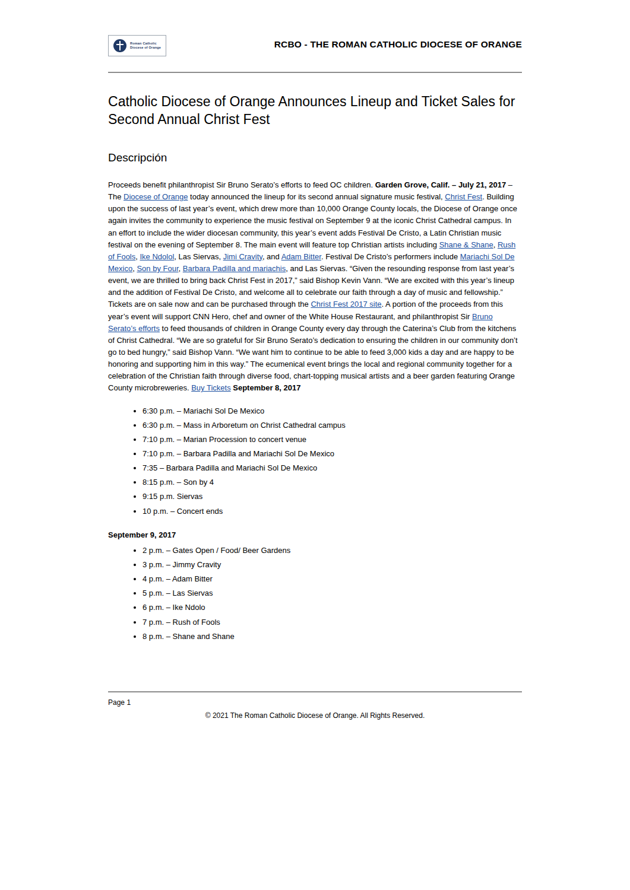Roman Catholic
Diocese of Orange
RCBO - THE ROMAN CATHOLIC DIOCESE OF ORANGE
Catholic Diocese of Orange Announces Lineup and Ticket Sales for Second Annual Christ Fest
Descripción
Proceeds benefit philanthropist Sir Bruno Serato’s efforts to feed OC children. Garden Grove, Calif. – July 21, 2017 – The Diocese of Orange today announced the lineup for its second annual signature music festival, Christ Fest. Building upon the success of last year’s event, which drew more than 10,000 Orange County locals, the Diocese of Orange once again invites the community to experience the music festival on September 9 at the iconic Christ Cathedral campus. In an effort to include the wider diocesan community, this year’s event adds Festival De Cristo, a Latin Christian music festival on the evening of September 8. The main event will feature top Christian artists including Shane & Shane, Rush of Fools, Ike Ndolol, Las Siervas, Jimi Cravity, and Adam Bitter. Festival De Cristo’s performers include Mariachi Sol De Mexico, Son by Four, Barbara Padilla and mariachis, and Las Siervas. “Given the resounding response from last year’s event, we are thrilled to bring back Christ Fest in 2017,” said Bishop Kevin Vann. “We are excited with this year’s lineup and the addition of Festival De Cristo, and welcome all to celebrate our faith through a day of music and fellowship.” Tickets are on sale now and can be purchased through the Christ Fest 2017 site. A portion of the proceeds from this year’s event will support CNN Hero, chef and owner of the White House Restaurant, and philanthropist Sir Bruno Serato’s efforts to feed thousands of children in Orange County every day through the Caterina’s Club from the kitchens of Christ Cathedral. “We are so grateful for Sir Bruno Serato’s dedication to ensuring the children in our community don’t go to bed hungry,” said Bishop Vann. “We want him to continue to be able to feed 3,000 kids a day and are happy to be honoring and supporting him in this way.” The ecumenical event brings the local and regional community together for a celebration of the Christian faith through diverse food, chart-topping musical artists and a beer garden featuring Orange County microbreweries. Buy Tickets September 8, 2017
6:30 p.m. – Mariachi Sol De Mexico
6:30 p.m. – Mass in Arboretum on Christ Cathedral campus
7:10 p.m. – Marian Procession to concert venue
7:10 p.m. – Barbara Padilla and Mariachi Sol De Mexico
7:35 – Barbara Padilla and Mariachi Sol De Mexico
8:15 p.m. – Son by 4
9:15 p.m. Siervas
10 p.m. – Concert ends
September 9, 2017
2 p.m. – Gates Open / Food/ Beer Gardens
3 p.m. – Jimmy Cravity
4 p.m. – Adam Bitter
5 p.m. – Las Siervas
6 p.m. – Ike Ndolo
7 p.m. – Rush of Fools
8 p.m. – Shane and Shane
Page 1
© 2021 The Roman Catholic Diocese of Orange. All Rights Reserved.